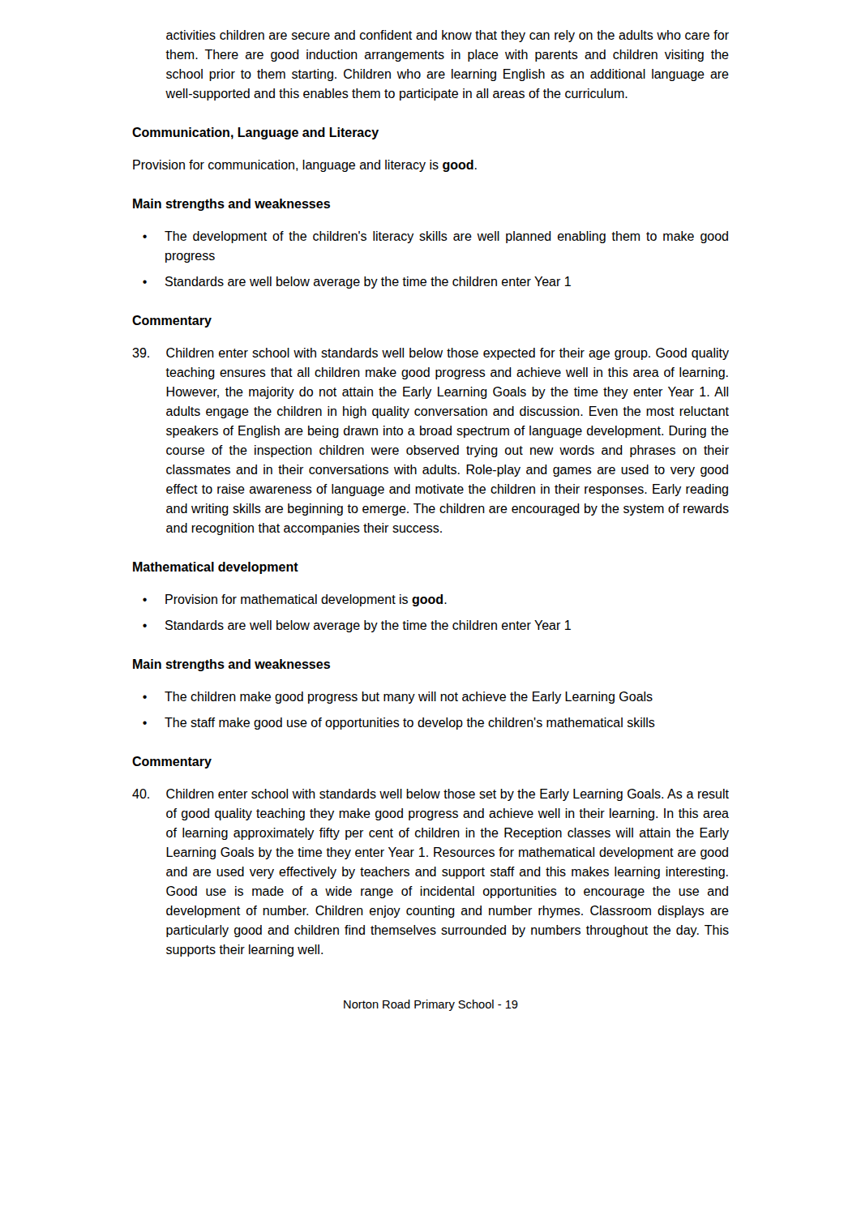activities children are secure and confident and know that they can rely on the adults who care for them. There are good induction arrangements in place with parents and children visiting the school prior to them starting. Children who are learning English as an additional language are well-supported and this enables them to participate in all areas of the curriculum.
Communication, Language and Literacy
Provision for communication, language and literacy is good.
Main strengths and weaknesses
The development of the children's literacy skills are well planned enabling them to make good progress
Standards are well below average by the time the children enter Year 1
Commentary
39. Children enter school with standards well below those expected for their age group. Good quality teaching ensures that all children make good progress and achieve well in this area of learning. However, the majority do not attain the Early Learning Goals by the time they enter Year 1. All adults engage the children in high quality conversation and discussion. Even the most reluctant speakers of English are being drawn into a broad spectrum of language development. During the course of the inspection children were observed trying out new words and phrases on their classmates and in their conversations with adults. Role-play and games are used to very good effect to raise awareness of language and motivate the children in their responses. Early reading and writing skills are beginning to emerge. The children are encouraged by the system of rewards and recognition that accompanies their success.
Mathematical development
Provision for mathematical development is good.
Standards are well below average by the time the children enter Year 1
Main strengths and weaknesses
The children make good progress but many will not achieve the Early Learning Goals
The staff make good use of opportunities to develop the children's mathematical skills
Commentary
40. Children enter school with standards well below those set by the Early Learning Goals. As a result of good quality teaching they make good progress and achieve well in their learning. In this area of learning approximately fifty per cent of children in the Reception classes will attain the Early Learning Goals by the time they enter Year 1. Resources for mathematical development are good and are used very effectively by teachers and support staff and this makes learning interesting. Good use is made of a wide range of incidental opportunities to encourage the use and development of number. Children enjoy counting and number rhymes. Classroom displays are particularly good and children find themselves surrounded by numbers throughout the day. This supports their learning well.
Norton Road Primary School - 19